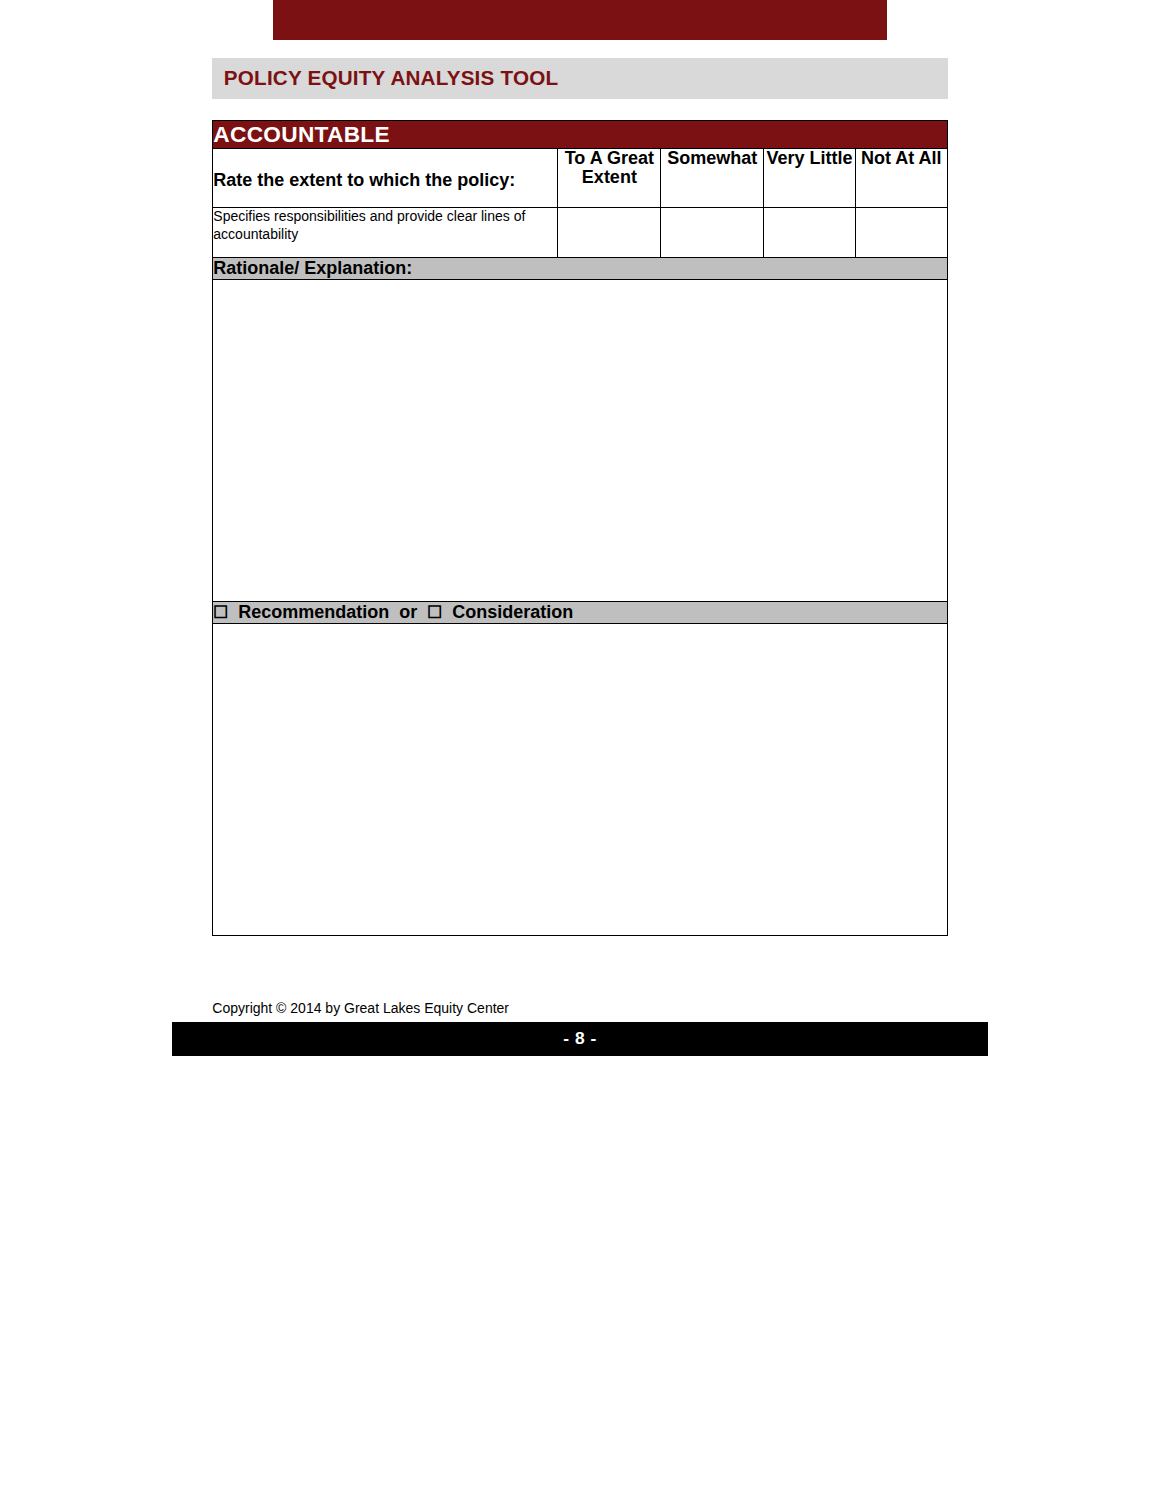POLICY EQUITY ANALYSIS TOOL
| ACCOUNTABLE |
| Rate the extent to which the policy: | To A Great Extent | Somewhat | Very Little | Not At All |
| Specifies responsibilities and provide clear lines of accountability | | | | |
| Rationale/ Explanation: |
| ☐ Recommendation or ☐ Consideration |
Copyright © 2014 by Great Lakes Equity Center
- 8 -